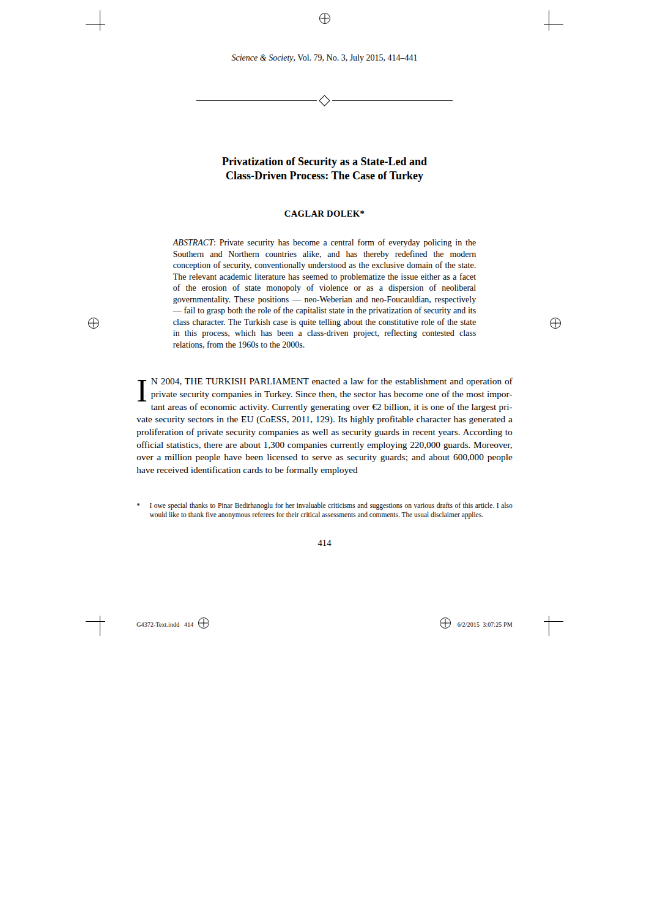Science & Society, Vol. 79, No. 3, July 2015, 414–441
Privatization of Security as a State-Led and
Class-Driven Process: The Case of Turkey
CAGLAR DOLEK*
ABSTRACT: Private security has become a central form of everyday policing in the Southern and Northern countries alike, and has thereby redefined the modern conception of security, conventionally understood as the exclusive domain of the state. The relevant academic literature has seemed to problematize the issue either as a facet of the erosion of state monopoly of violence or as a dispersion of neoliberal governmentality. These positions — neo-Weberian and neo-Foucauldian, respectively — fail to grasp both the role of the capitalist state in the privatization of security and its class character. The Turkish case is quite telling about the constitutive role of the state in this process, which has been a class-driven project, reflecting contested class relations, from the 1960s to the 2000s.
IN 2004, THE TURKISH PARLIAMENT enacted a law for the establishment and operation of private security companies in Turkey. Since then, the sector has become one of the most important areas of economic activity. Currently generating over €2 billion, it is one of the largest private security sectors in the EU (CoESS, 2011, 129). Its highly profitable character has generated a proliferation of private security companies as well as security guards in recent years. According to official statistics, there are about 1,300 companies currently employing 220,000 guards. Moreover, over a million people have been licensed to serve as security guards; and about 600,000 people have received identification cards to be formally employed
* I owe special thanks to Pinar Bedirhanoglu for her invaluable criticisms and suggestions on various drafts of this article. I also would like to thank five anonymous referees for their critical assessments and comments. The usual disclaimer applies.
414
G4372-Text.indd 414 6/2/2015 3:07:25 PM